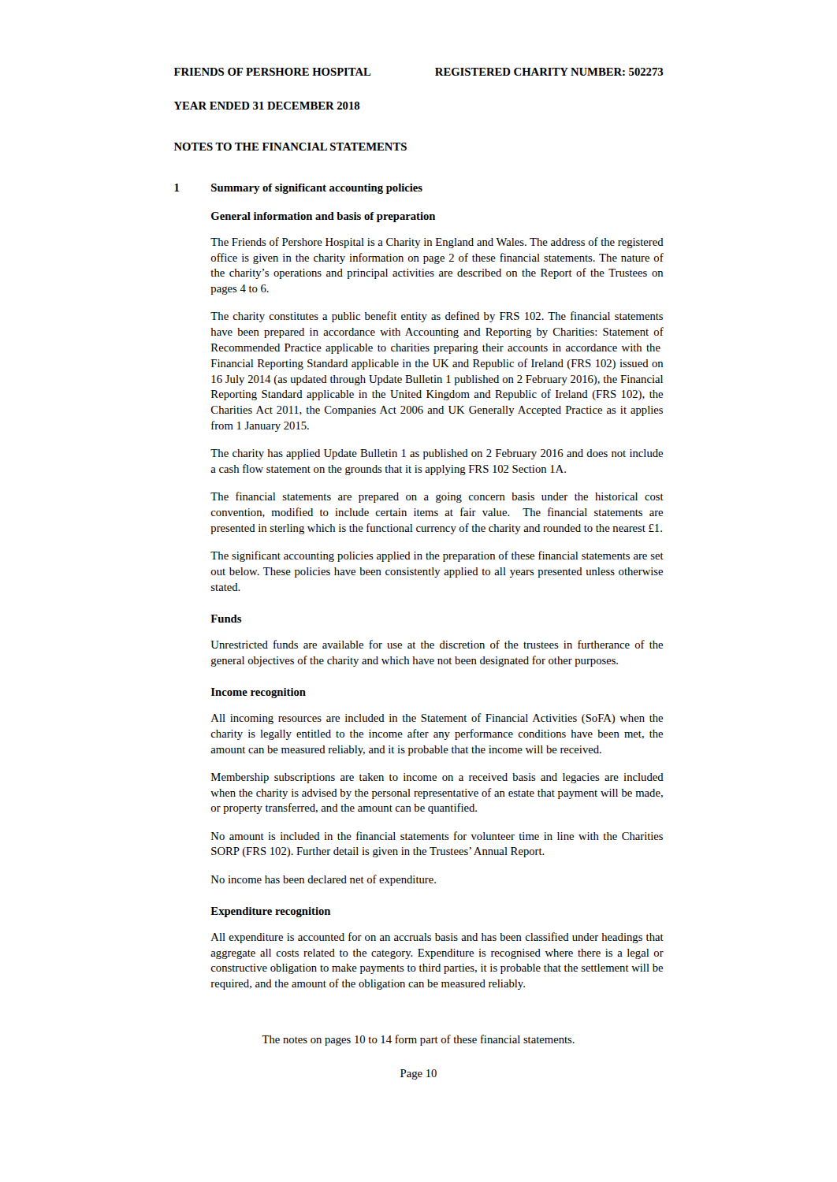FRIENDS OF PERSHORE HOSPITAL REGISTERED CHARITY NUMBER: 502273
YEAR ENDED 31 DECEMBER 2018
NOTES TO THE FINANCIAL STATEMENTS
1
Summary of significant accounting policies
General information and basis of preparation
The Friends of Pershore Hospital is a Charity in England and Wales. The address of the registered office is given in the charity information on page 2 of these financial statements. The nature of the charity’s operations and principal activities are described on the Report of the Trustees on pages 4 to 6.
The charity constitutes a public benefit entity as defined by FRS 102. The financial statements have been prepared in accordance with Accounting and Reporting by Charities: Statement of Recommended Practice applicable to charities preparing their accounts in accordance with the Financial Reporting Standard applicable in the UK and Republic of Ireland (FRS 102) issued on 16 July 2014 (as updated through Update Bulletin 1 published on 2 February 2016), the Financial Reporting Standard applicable in the United Kingdom and Republic of Ireland (FRS 102), the Charities Act 2011, the Companies Act 2006 and UK Generally Accepted Practice as it applies from 1 January 2015.
The charity has applied Update Bulletin 1 as published on 2 February 2016 and does not include a cash flow statement on the grounds that it is applying FRS 102 Section 1A.
The financial statements are prepared on a going concern basis under the historical cost convention, modified to include certain items at fair value. The financial statements are presented in sterling which is the functional currency of the charity and rounded to the nearest £1.
The significant accounting policies applied in the preparation of these financial statements are set out below. These policies have been consistently applied to all years presented unless otherwise stated.
Funds
Unrestricted funds are available for use at the discretion of the trustees in furtherance of the general objectives of the charity and which have not been designated for other purposes.
Income recognition
All incoming resources are included in the Statement of Financial Activities (SoFA) when the charity is legally entitled to the income after any performance conditions have been met, the amount can be measured reliably, and it is probable that the income will be received.
Membership subscriptions are taken to income on a received basis and legacies are included when the charity is advised by the personal representative of an estate that payment will be made, or property transferred, and the amount can be quantified.
No amount is included in the financial statements for volunteer time in line with the Charities SORP (FRS 102). Further detail is given in the Trustees’ Annual Report.
No income has been declared net of expenditure.
Expenditure recognition
All expenditure is accounted for on an accruals basis and has been classified under headings that aggregate all costs related to the category. Expenditure is recognised where there is a legal or constructive obligation to make payments to third parties, it is probable that the settlement will be required, and the amount of the obligation can be measured reliably.
The notes on pages 10 to 14 form part of these financial statements.
Page 10